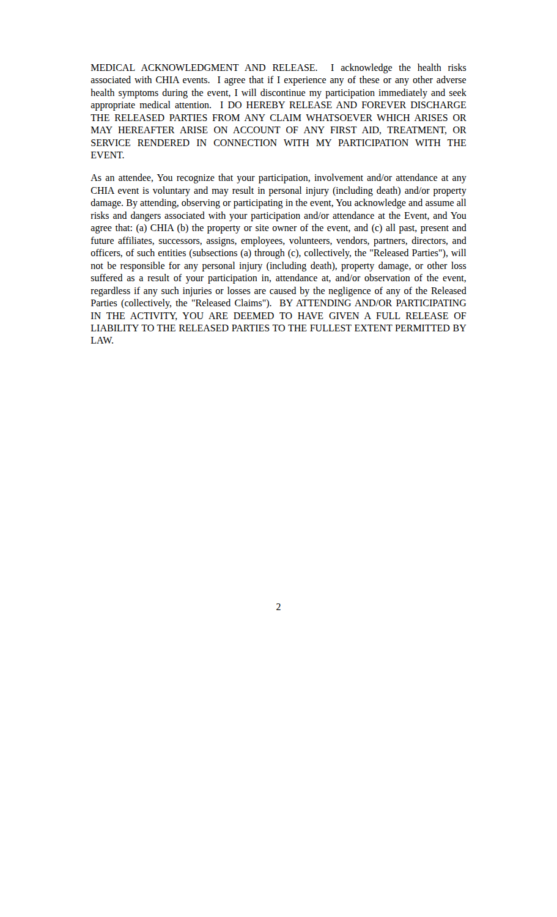MEDICAL ACKNOWLEDGMENT AND RELEASE. I acknowledge the health risks associated with CHIA events. I agree that if I experience any of these or any other adverse health symptoms during the event, I will discontinue my participation immediately and seek appropriate medical attention. I DO HEREBY RELEASE AND FOREVER DISCHARGE THE RELEASED PARTIES FROM ANY CLAIM WHATSOEVER WHICH ARISES OR MAY HEREAFTER ARISE ON ACCOUNT OF ANY FIRST AID, TREATMENT, OR SERVICE RENDERED IN CONNECTION WITH MY PARTICIPATION WITH THE EVENT.
As an attendee, You recognize that your participation, involvement and/or attendance at any CHIA event is voluntary and may result in personal injury (including death) and/or property damage. By attending, observing or participating in the event, You acknowledge and assume all risks and dangers associated with your participation and/or attendance at the Event, and You agree that: (a) CHIA (b) the property or site owner of the event, and (c) all past, present and future affiliates, successors, assigns, employees, volunteers, vendors, partners, directors, and officers, of such entities (subsections (a) through (c), collectively, the "Released Parties"), will not be responsible for any personal injury (including death), property damage, or other loss suffered as a result of your participation in, attendance at, and/or observation of the event, regardless if any such injuries or losses are caused by the negligence of any of the Released Parties (collectively, the "Released Claims"). BY ATTENDING AND/OR PARTICIPATING IN THE ACTIVITY, YOU ARE DEEMED TO HAVE GIVEN A FULL RELEASE OF LIABILITY TO THE RELEASED PARTIES TO THE FULLEST EXTENT PERMITTED BY LAW.
2